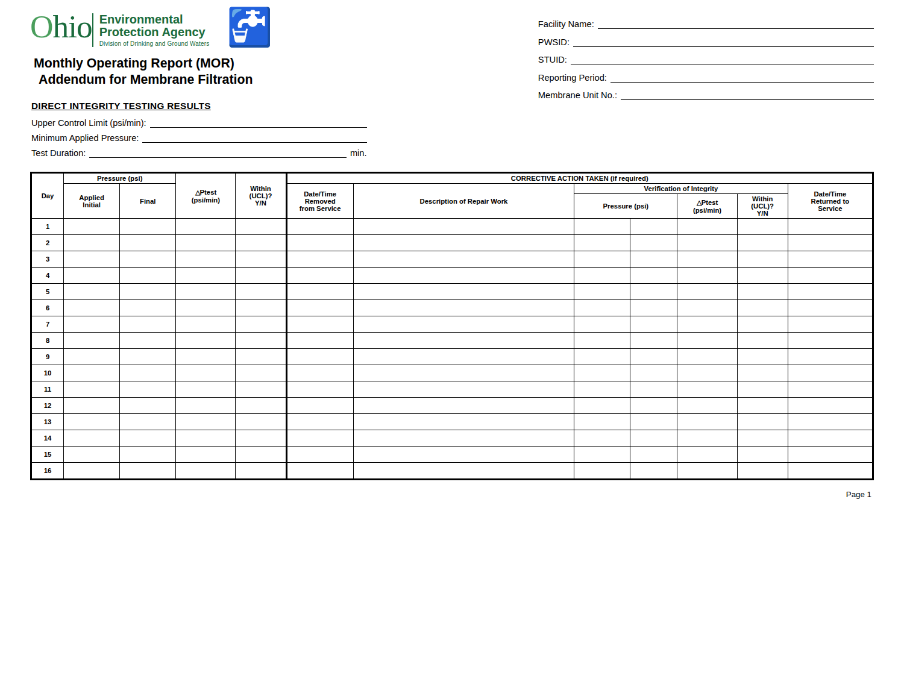Ohio Environmental Protection Agency Division of Drinking and Ground Waters
🚰
Monthly Operating Report (MOR) Addendum for Membrane Filtration
DIRECT INTEGRITY TESTING RESULTS
Upper Control Limit (psi/min):
Minimum Applied Pressure:
Test Duration: min.
Facility Name:
PWSID:
STUID:
Reporting Period:
Membrane Unit No.:
| Day | Pressure (psi) | △ Ptest (psi/min) | Within (UCL)? Y/N | CORRECTIVE ACTION TAKEN (if required) |
| --- | --- | --- | --- | --- |
| Applied Initial | Final | Date/Time Removed from Service | Description of Repair Work | Verification of Integrity | Date/Time Returned to Service |
| Pressure (psi) | △ Ptest (psi/min) | Within (UCL)? Y/N |
| 1 | | | | | | | | | | | |
| 2 | | | | | | | | | | | |
| 3 | | | | | | | | | | | |
| 4 | | | | | | | | | | | |
| 5 | | | | | | | | | | | |
| 6 | | | | | | | | | | | |
| 7 | | | | | | | | | | | |
| 8 | | | | | | | | | | | |
| 9 | | | | | | | | | | | |
| 10 | | | | | | | | | | | |
| 11 | | | | | | | | | | | |
| 12 | | | | | | | | | | | |
| 13 | | | | | | | | | | | |
| 14 | | | | | | | | | | | |
| 15 | | | | | | | | | | | |
| 16 | | | | | | | | | | | |
Page 1